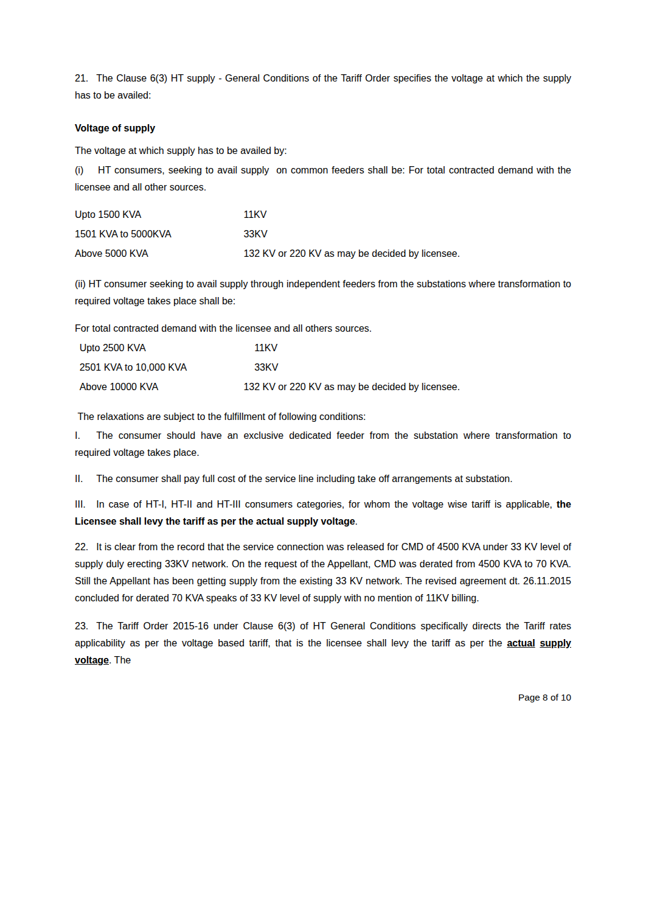21. The Clause 6(3) HT supply - General Conditions of the Tariff Order specifies the voltage at which the supply has to be availed:
Voltage of supply
The voltage at which supply has to be availed by:
(i) HT consumers, seeking to avail supply on common feeders shall be: For total contracted demand with the licensee and all other sources.
| Upto 1500 KVA | 11KV |
| 1501 KVA to 5000KVA | 33KV |
| Above 5000 KVA | 132 KV or 220 KV as may be decided by licensee. |
(ii) HT consumer seeking to avail supply through independent feeders from the substations where transformation to required voltage takes place shall be:
For total contracted demand with the licensee and all others sources.
| Upto 2500 KVA | 11KV |
| 2501 KVA to 10,000 KVA | 33KV |
| Above 10000 KVA | 132 KV or 220 KV as may be decided by licensee. |
The relaxations are subject to the fulfillment of following conditions:
I. The consumer should have an exclusive dedicated feeder from the substation where transformation to required voltage takes place.
II. The consumer shall pay full cost of the service line including take off arrangements at substation.
III. In case of HT-I, HT-II and HT-III consumers categories, for whom the voltage wise tariff is applicable, the Licensee shall levy the tariff as per the actual supply voltage.
22. It is clear from the record that the service connection was released for CMD of 4500 KVA under 33 KV level of supply duly erecting 33KV network. On the request of the Appellant, CMD was derated from 4500 KVA to 70 KVA. Still the Appellant has been getting supply from the existing 33 KV network. The revised agreement dt. 26.11.2015 concluded for derated 70 KVA speaks of 33 KV level of supply with no mention of 11KV billing.
23. The Tariff Order 2015-16 under Clause 6(3) of HT General Conditions specifically directs the Tariff rates applicability as per the voltage based tariff, that is the licensee shall levy the tariff as per the actual supply voltage. The
Page 8 of 10